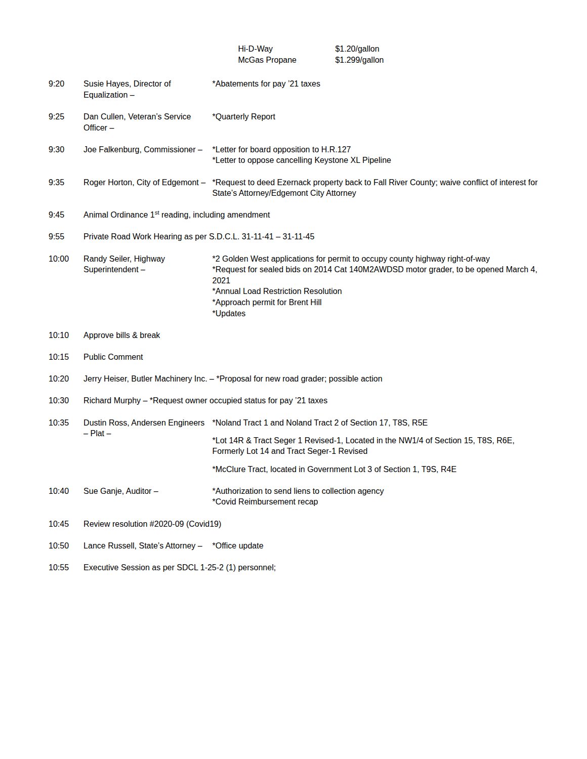Hi-D-Way $1.20/gallon
McGas Propane $1.299/gallon
9:20
Susie Hayes, Director of Equalization –
*Abatements for pay ’21 taxes
9:25
Dan Cullen, Veteran’s Service Officer –
*Quarterly Report
9:30
Joe Falkenburg, Commissioner –
*Letter for board opposition to H.R.127
*Letter to oppose cancelling Keystone XL Pipeline
9:35
Roger Horton, City of Edgemont –
*Request to deed Ezernack property back to Fall River County; waive conflict of interest for State’s Attorney/Edgemont City Attorney
9:45
Animal Ordinance 1st reading, including amendment
9:55
Private Road Work Hearing as per S.D.C.L. 31-11-41 – 31-11-45
10:00
Randy Seiler, Highway Superintendent –
*2 Golden West applications for permit to occupy county highway right-of-way
*Request for sealed bids on 2014 Cat 140M2AWDSD motor grader, to be opened March 4, 2021
*Annual Load Restriction Resolution
*Approach permit for Brent Hill
*Updates
10:10
Approve bills & break
10:15
Public Comment
10:20
Jerry Heiser, Butler Machinery Inc. – *Proposal for new road grader; possible action
10:30
Richard Murphy – *Request owner occupied status for pay ’21 taxes
10:35
Dustin Ross, Andersen Engineers – Plat –
*Noland Tract 1 and Noland Tract 2 of Section 17, T8S, R5E
*Lot 14R & Tract Seger 1 Revised-1, Located in the NW1/4 of Section 15, T8S, R6E, Formerly Lot 14 and Tract Seger-1 Revised
*McClure Tract, located in Government Lot 3 of Section 1, T9S, R4E
10:40
Sue Ganje, Auditor –
*Authorization to send liens to collection agency
*Covid Reimbursement recap
10:45
Review resolution #2020-09 (Covid19)
10:50
Lance Russell, State’s Attorney –
*Office update
10:55
Executive Session as per SDCL 1-25-2 (1) personnel;